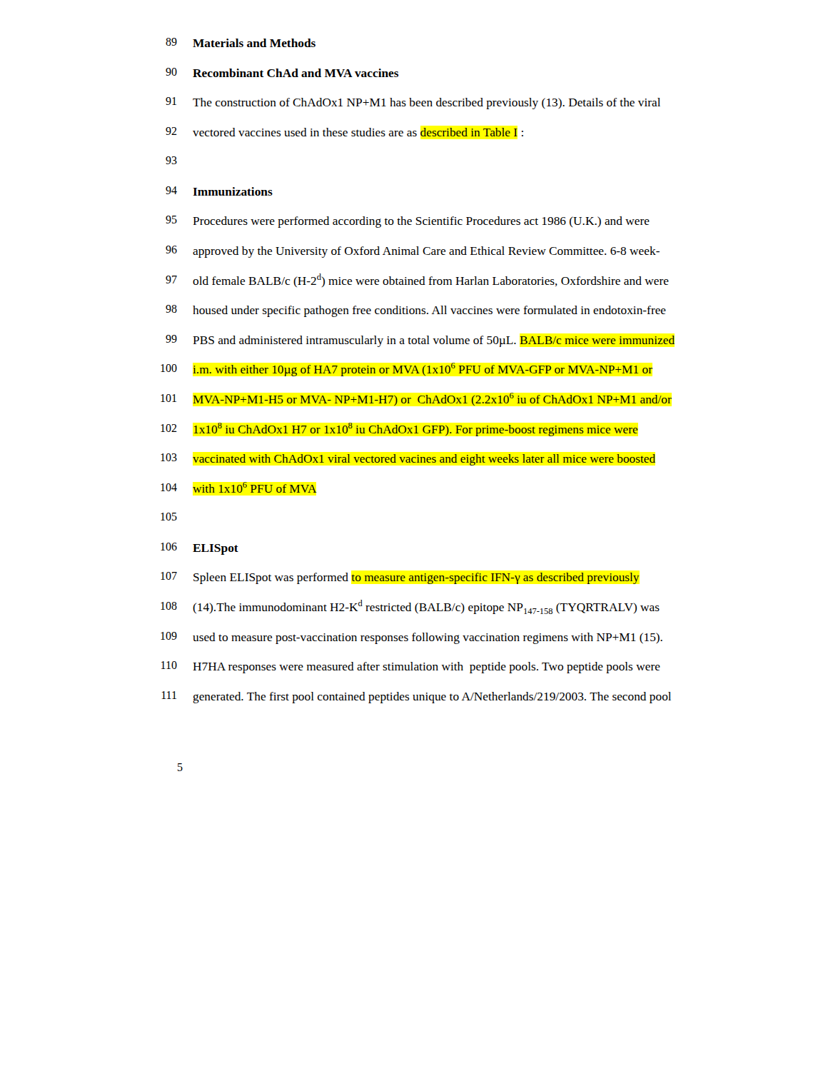89
Materials and Methods
90
Recombinant ChAd and MVA vaccines
91
The construction of ChAdOx1 NP+M1 has been described previously (13). Details of the viral
92
vectored vaccines used in these studies are as described in Table I :
93
94
Immunizations
95
Procedures were performed according to the Scientific Procedures act 1986 (U.K.) and were
96
approved by the University of Oxford Animal Care and Ethical Review Committee. 6-8 week-
97
old female BALB/c (H-2d) mice were obtained from Harlan Laboratories, Oxfordshire and were
98
housed under specific pathogen free conditions. All vaccines were formulated in endotoxin-free
99
PBS and administered intramuscularly in a total volume of 50µL. BALB/c mice were immunized
100
i.m. with either 10µg of HA7 protein or MVA (1x106 PFU of MVA-GFP or MVA-NP+M1 or
101
MVA-NP+M1-H5 or MVA- NP+M1-H7) or ChAdOx1 (2.2x106 iu of ChAdOx1 NP+M1 and/or
102
1x108 iu ChAdOx1 H7 or 1x108 iu ChAdOx1 GFP). For prime-boost regimens mice were
103
vaccinated with ChAdOx1 viral vectored vacines and eight weeks later all mice were boosted
104
with 1x106 PFU of MVA
105
106
ELISpot
107
Spleen ELISpot was performed to measure antigen-specific IFN-γ as described previously
108
(14).The immunodominant H2-Kd restricted (BALB/c) epitope NP147-158 (TYQRTRALV) was
109
used to measure post-vaccination responses following vaccination regimens with NP+M1 (15).
110
H7HA responses were measured after stimulation with peptide pools. Two peptide pools were
111
generated. The first pool contained peptides unique to A/Netherlands/219/2003. The second pool
5